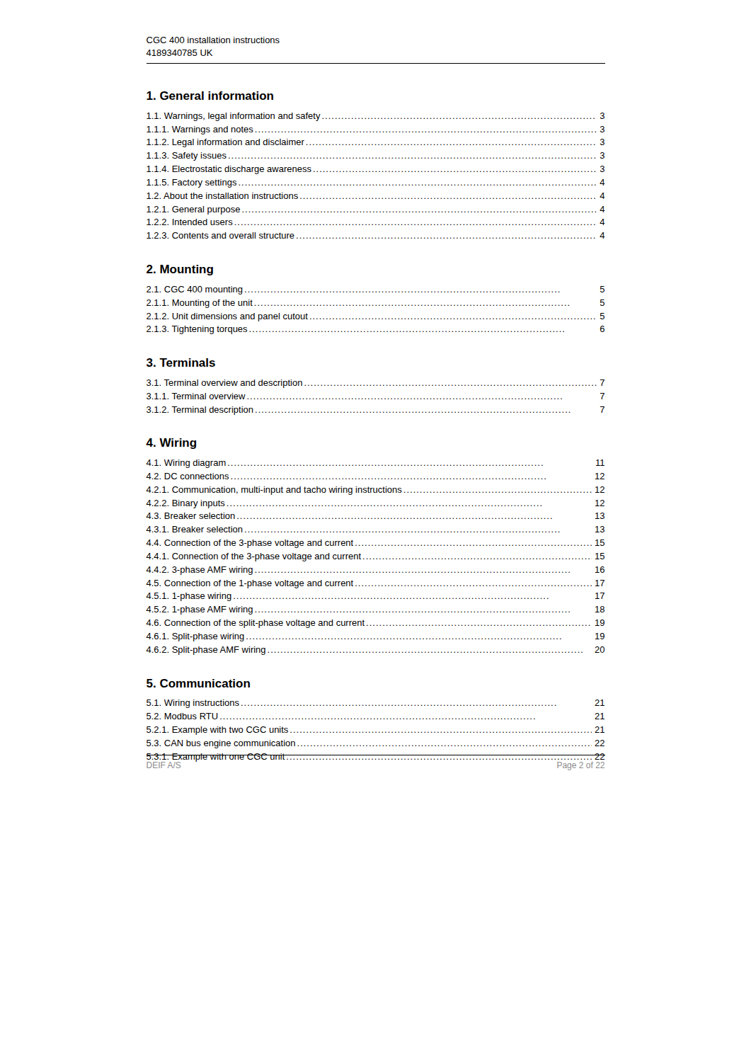CGC 400 installation instructions 4189340785 UK
1. General information
1.1. Warnings, legal information and safety ................................................................................................. 3
1.1.1. Warnings and notes ................................................................................................................. 3
1.1.2. Legal information and disclaimer ................................................................................................. 3
1.1.3. Safety issues ................................................................................................................. 3
1.1.4. Electrostatic discharge awareness ................................................................................................. 3
1.1.5. Factory settings ................................................................................................................. 4
1.2. About the installation instructions ................................................................................................. 4
1.2.1. General purpose ................................................................................................................. 4
1.2.2. Intended users ................................................................................................................. 4
1.2.3. Contents and overall structure ................................................................................................. 4
2. Mounting
2.1. CGC 400 mounting ................................................................................................. 5
2.1.1. Mounting of the unit ................................................................................................. 5
2.1.2. Unit dimensions and panel cutout ................................................................................................. 5
2.1.3. Tightening torques ................................................................................................. 6
3. Terminals
3.1. Terminal overview and description ................................................................................................. 7
3.1.1. Terminal overview ................................................................................................. 7
3.1.2. Terminal description ................................................................................................. 7
4. Wiring
4.1. Wiring diagram ................................................................................................. 11
4.2. DC connections ................................................................................................. 12
4.2.1. Communication, multi-input and tacho wiring instructions ................................................................................................. 12
4.2.2. Binary inputs ................................................................................................. 12
4.3. Breaker selection ................................................................................................. 13
4.3.1. Breaker selection ................................................................................................. 13
4.4. Connection of the 3-phase voltage and current ................................................................................................. 15
4.4.1. Connection of the 3-phase voltage and current ................................................................................................. 15
4.4.2. 3-phase AMF wiring ................................................................................................. 16
4.5. Connection of the 1-phase voltage and current ................................................................................................. 17
4.5.1. 1-phase wiring ................................................................................................. 17
4.5.2. 1-phase AMF wiring ................................................................................................. 18
4.6. Connection of the split-phase voltage and current ................................................................................................. 19
4.6.1. Split-phase wiring ................................................................................................. 19
4.6.2. Split-phase AMF wiring ................................................................................................. 20
5. Communication
5.1. Wiring instructions ................................................................................................. 21
5.2. Modbus RTU ................................................................................................. 21
5.2.1. Example with two CGC units ................................................................................................. 21
5.3. CAN bus engine communication ................................................................................................. 22
5.3.1. Example with one CGC unit ................................................................................................. 22
DEIF A/S Page 2 of 22